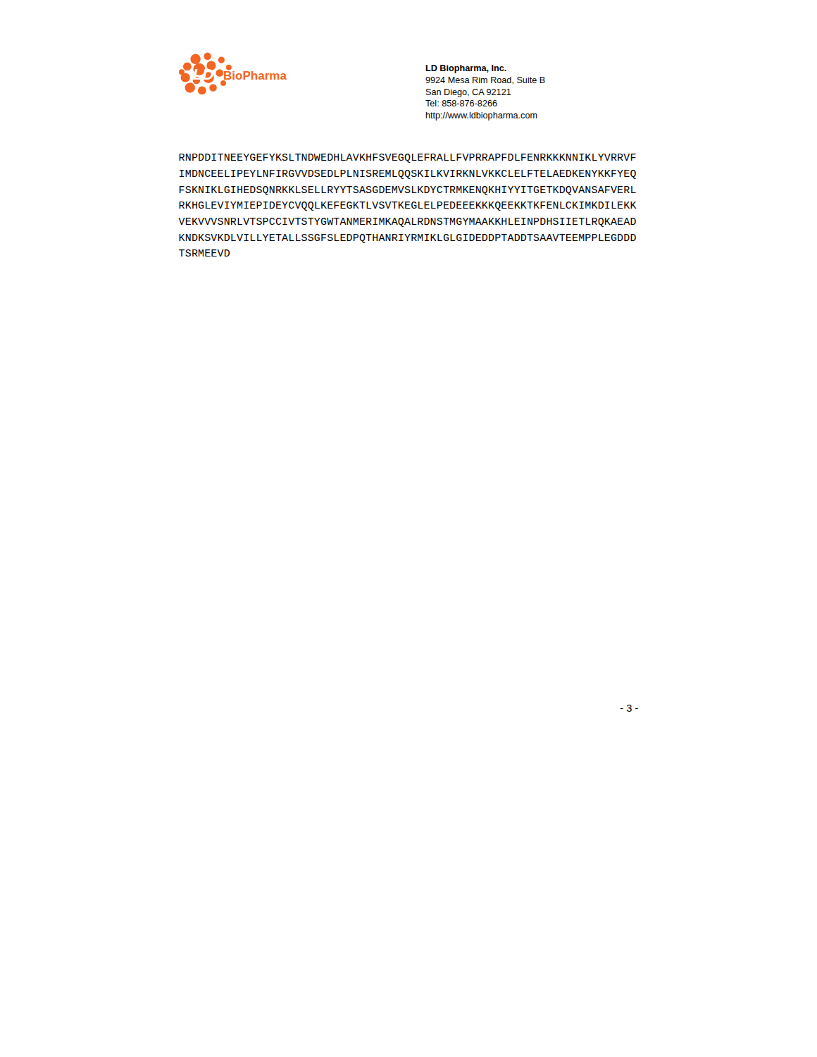LD BioPharma
LD Biopharma, Inc.
9924 Mesa Rim Road, Suite B
San Diego, CA 92121
Tel: 858-876-8266
http://www.ldbiopharma.com
RNPDDITNEEYGEFYKSLTNDWEDHLAVKHFSVEGQLEFRALLFVPRRAPFDLFENRKKKNNIKLYVRRVFIMDNCEELIPEYLNFIRGVVDSEDLPLNISREMLQQSKILKVIRKNLVKKCLELFTELAEDKENYKKFYEQFSKNIKLGIHEDSQNRKKLSELLRYYTSASGDEMVSLKDYCTRMKENQKHIYYITGETKDQVANSAFVERLRKHGLEVIYMIEPIDEYCVQQLKEFEGKTLVSVTKEGLELPEDEEEKKKQEEKKTKFENLCKIMKDILEKKVEKVVVSNRLVTSPCCIVTSTYGWTANMERIMKAQALRDNSTMGYMAAKKHLEINPDHSIIETLRQKAEADKNDKSVKDLVILLYETALLSSGFSLEDPQTHANRIYRMIKLGLGIDEDDPTADDTSAAVTEEMPPLEGDDDTSRMEEVD
- 3 -